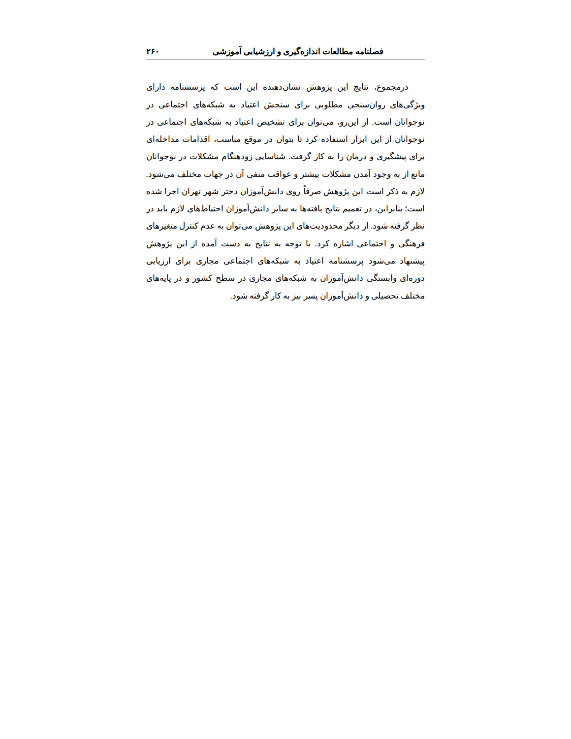فصلنامه مطالعات اندازه‌گیری و ارزشیابی آموزشی
۲۶۰
درمجموع، نتایج این پژوهش نشان‌دهنده این است که پرسشنامه دارای ویژگی‌های روان‌سنجی مطلوبی برای سنجش اعتیاد به شبکه‌های اجتماعی در نوجوانان است. از این‌رو، می‌توان برای تشخیص اعتیاد به شبکه‌های اجتماعی در نوجوانان از این ابزار استفاده کرد تا بتوان در موقع مناسب، اقدامات مداخله‌ای برای پیشگیری و درمان را به کار گرفت. شناسایی زودهنگام مشکلات در نوجوانان مانع از به وجود آمدن مشکلات بیشتر و عواقب منفی آن در جهات مختلف می‌شود. لازم به ذکر است این پژوهش صرفاً روی دانش‌آموزان دختر شهر تهران اجرا شده است؛ بنابراین، در تعمیم نتایج یافته‌ها به سایر دانش‌آموزان احتیاط‌های لازم باید در نظر گرفته شود. از دیگر محدودیت‌های این پژوهش می‌توان به عدم کنترل متغیرهای فرهنگی و اجتماعی اشاره کرد. با توجه به نتایج به دست آمده از این پژوهش پیشنهاد می‌شود پرسشنامه اعتیاد به شبکه‌های اجتماعی مجازی برای ارزیابی دوره‌ای وابستگی دانش‌آموزان به شبکه‌های مجازی در سطح کشور و در پایه‌های مختلف تحصیلی و دانش‌آموزان پسر نیز به کار گرفته شود.